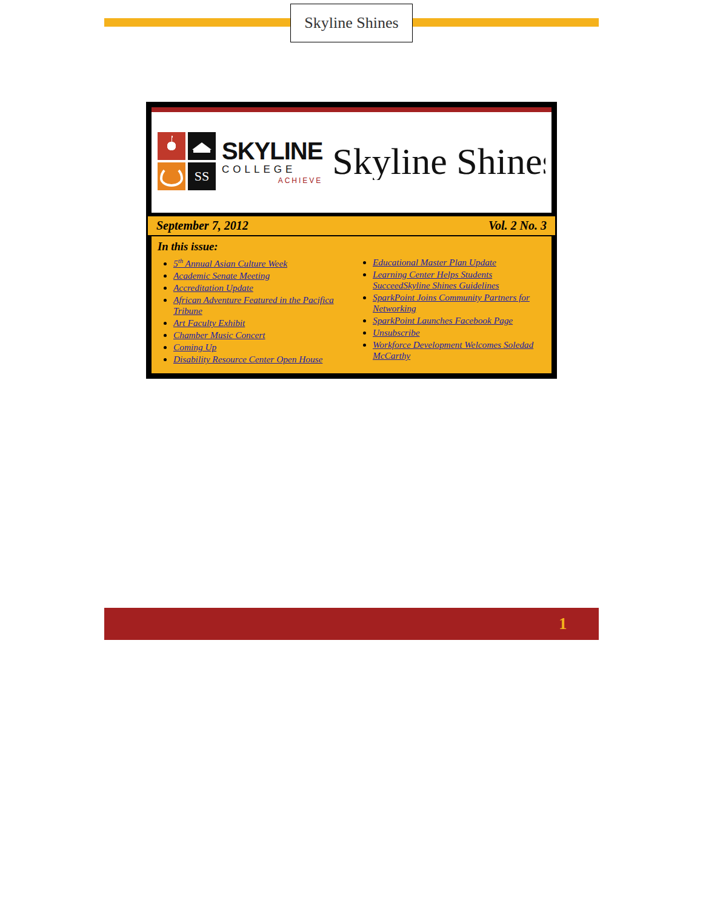Skyline Shines
SS
SKYLINE
COLLEGE
ACHIEVE
Skyline Shines
September 7, 2012 Vol. 2 No. 3
In this issue:
5th Annual Asian Culture Week
Academic Senate Meeting
Accreditation Update
African Adventure Featured in the Pacifica Tribune
Art Faculty Exhibit
Chamber Music Concert
Coming Up
Disability Resource Center Open House
Educational Master Plan Update
Learning Center Helps Students Succeed Skyline Shines Guidelines
SparkPoint Joins Community Partners for Networking
SparkPoint Launches Facebook Page
Unsubscribe
Workforce Development Welcomes Soledad McCarthy
1